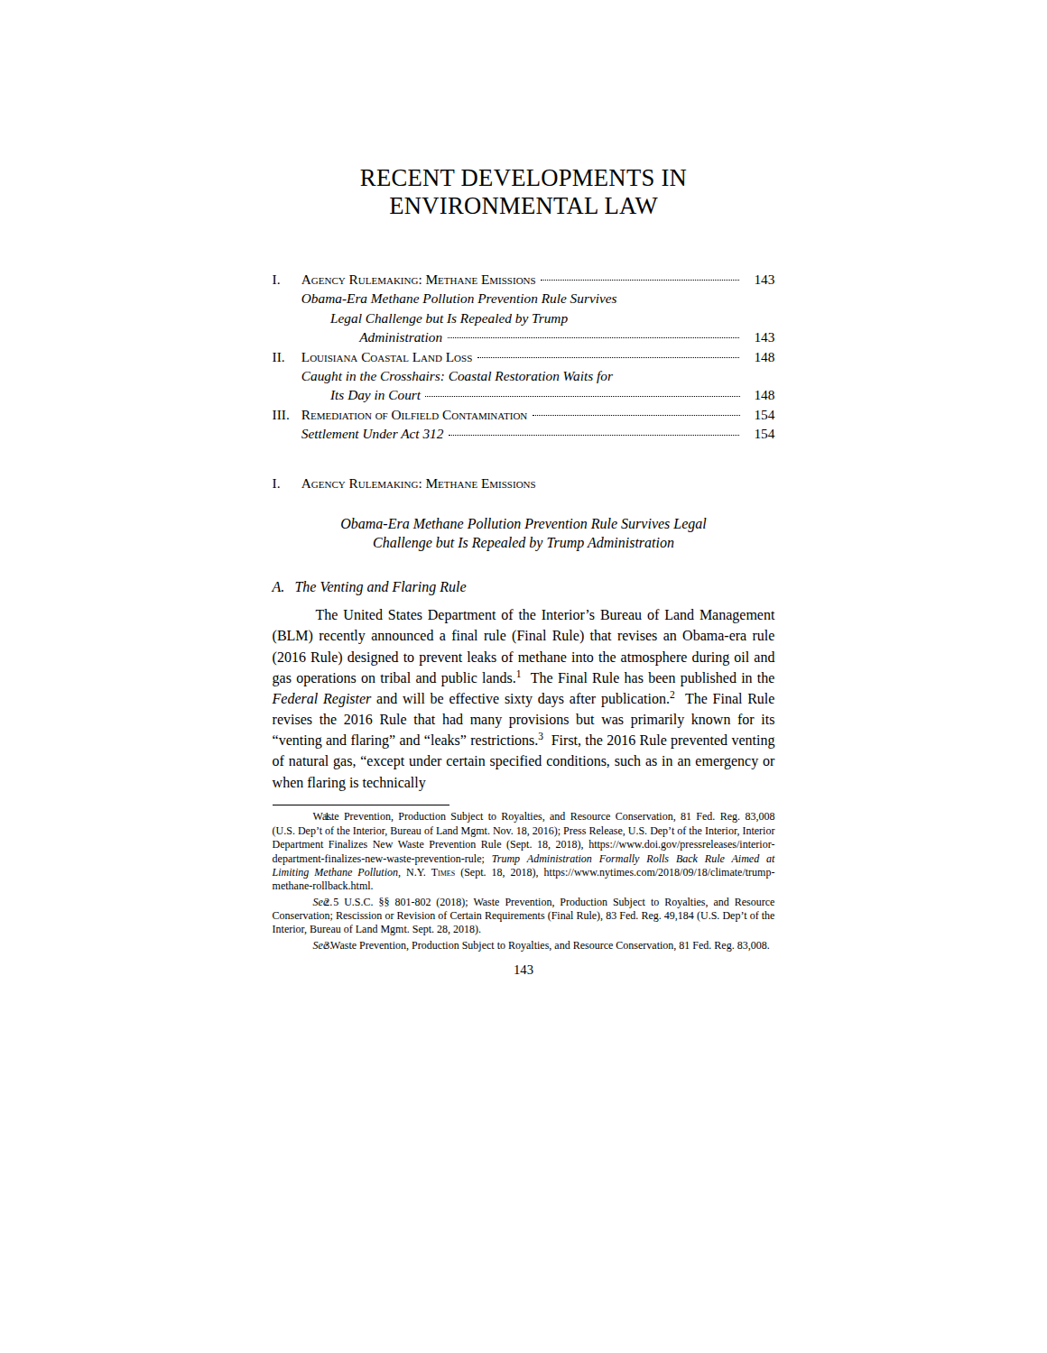RECENT DEVELOPMENTS IN
ENVIRONMENTAL LAW
I.
Agency Rulemaking: Methane Emissions
143
Obama-Era Methane Pollution Prevention Rule Survives
Legal Challenge but Is Repealed by Trump
Administration
143
II.
Louisiana Coastal Land Loss
148
Caught in the Crosshairs: Coastal Restoration Waits for
Its Day in Court
148
III.
Remediation of Oilfield Contamination
154
Settlement Under Act 312
154
I.
Agency Rulemaking: Methane Emissions
Obama-Era Methane Pollution Prevention Rule Survives Legal
Challenge but Is Repealed by Trump Administration
A. The Venting and Flaring Rule
The United States Department of the Interior’s Bureau of Land Management (BLM) recently announced a final rule (Final Rule) that revises an Obama-era rule (2016 Rule) designed to prevent leaks of methane into the atmosphere during oil and gas operations on tribal and public lands.1 The Final Rule has been published in the Federal Register and will be effective sixty days after publication.2 The Final Rule revises the 2016 Rule that had many provisions but was primarily known for its “venting and flaring” and “leaks” restrictions.3 First, the 2016 Rule prevented venting of natural gas, “except under certain specified conditions, such as in an emergency or when flaring is technically
1. Waste Prevention, Production Subject to Royalties, and Resource Conservation, 81 Fed. Reg. 83,008 (U.S. Dep’t of the Interior, Bureau of Land Mgmt. Nov. 18, 2016); Press Release, U.S. Dep’t of the Interior, Interior Department Finalizes New Waste Prevention Rule (Sept. 18, 2018), https://www.doi.gov/pressreleases/interior-department-finalizes-new-waste-prevention-rule; Trump Administration Formally Rolls Back Rule Aimed at Limiting Methane Pollution, N.Y. Times (Sept. 18, 2018), https://www.nytimes.com/2018/09/18/climate/trump-methane-rollback.html.
2. See 5 U.S.C. §§ 801-802 (2018); Waste Prevention, Production Subject to Royalties, and Resource Conservation; Rescission or Revision of Certain Requirements (Final Rule), 83 Fed. Reg. 49,184 (U.S. Dep’t of the Interior, Bureau of Land Mgmt. Sept. 28, 2018).
3. See Waste Prevention, Production Subject to Royalties, and Resource Conservation, 81 Fed. Reg. 83,008.
143